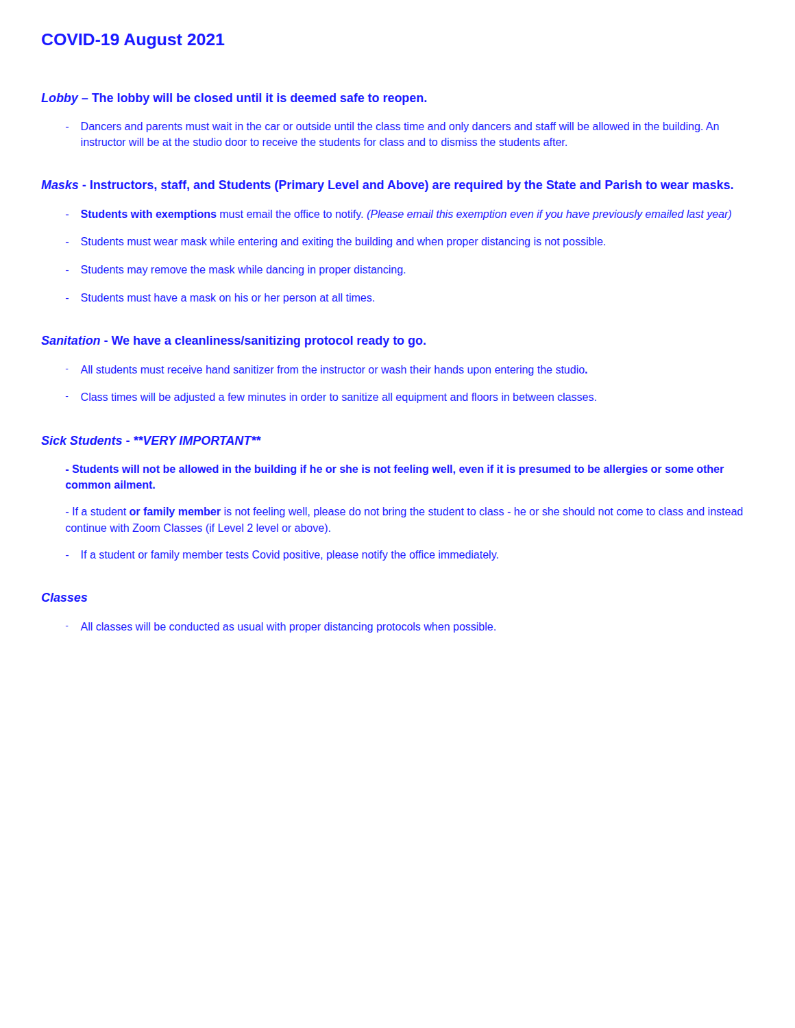COVID-19 August 2021
Lobby – The lobby will be closed until it is deemed safe to reopen.
Dancers and parents must wait in the car or outside until the class time and only dancers and staff will be allowed in the building. An instructor will be at the studio door to receive the students for class and to dismiss the students after.
Masks - Instructors, staff, and Students (Primary Level and Above) are required by the State and Parish to wear masks.
Students with exemptions must email the office to notify. (Please email this exemption even if you have previously emailed last year)
Students must wear mask while entering and exiting the building and when proper distancing is not possible.
Students may remove the mask while dancing in proper distancing.
Students must have a mask on his or her person at all times.
Sanitation - We have a cleanliness/sanitizing protocol ready to go.
All students must receive hand sanitizer from the instructor or wash their hands upon entering the studio.
Class times will be adjusted a few minutes in order to sanitize all equipment and floors in between classes.
Sick Students - **VERY IMPORTANT**
- Students will not be allowed in the building if he or she is not feeling well, even if it is presumed to be allergies or some other common ailment.
- If a student or family member is not feeling well, please do not bring the student to class - he or she should not come to class and instead continue with Zoom Classes (if Level 2 level or above).
If a student or family member tests Covid positive, please notify the office immediately.
Classes
All classes will be conducted as usual with proper distancing protocols when possible.